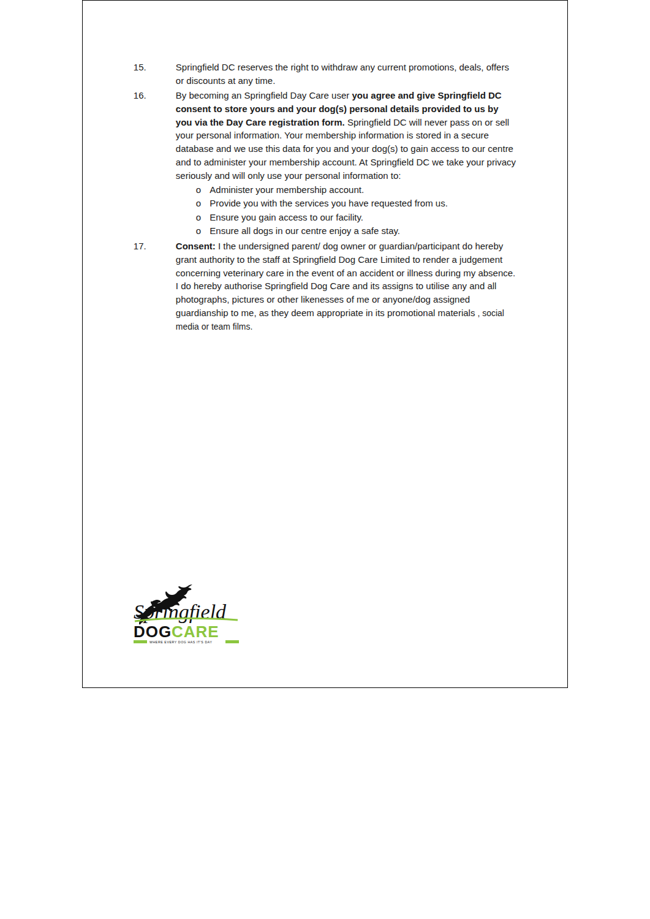15. Springfield DC reserves the right to withdraw any current promotions, deals, offers or discounts at any time.
16. By becoming an Springfield Day Care user you agree and give Springfield DC consent to store yours and your dog(s) personal details provided to us by you via the Day Care registration form. Springfield DC will never pass on or sell your personal information. Your membership information is stored in a secure database and we use this data for you and your dog(s) to gain access to our centre and to administer your membership account. At Springfield DC we take your privacy seriously and will only use your personal information to:
Administer your membership account.
Provide you with the services you have requested from us.
Ensure you gain access to our facility.
Ensure all dogs in our centre enjoy a safe stay.
17. Consent: I the undersigned parent/ dog owner or guardian/participant do hereby grant authority to the staff at Springfield Dog Care Limited to render a judgement concerning veterinary care in the event of an accident or illness during my absence. I do hereby authorise Springfield Dog Care and its assigns to utilise any and all photographs, pictures or other likenesses of me or anyone/dog assigned guardianship to me, as they deem appropriate in its promotional materials , social media or team films.
Springfield DOG CARE WHERE EVERY DOG HAS IT'S DAY